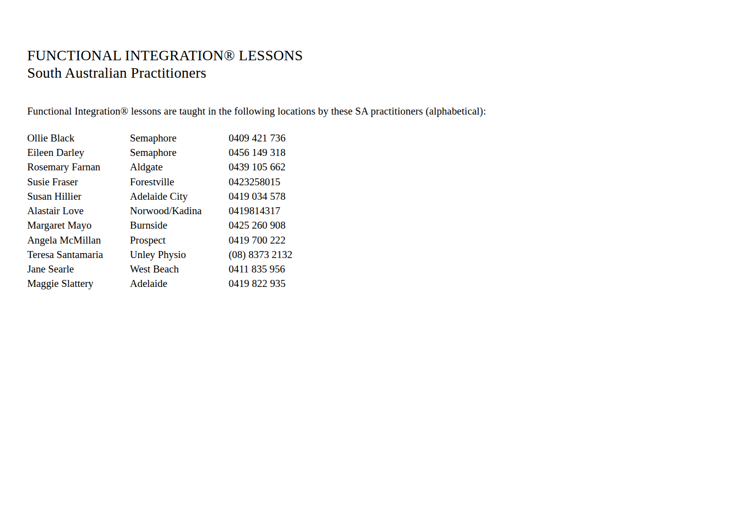FUNCTIONAL INTEGRATION® LESSONSSouth Australian Practitioners
Functional Integration® lessons are taught in the following locations by these SA practitioners (alphabetical):
| Ollie Black | Semaphore | 0409 421 736 |
| Eileen Darley | Semaphore | 0456 149 318 |
| Rosemary Farnan | Aldgate | 0439 105 662 |
| Susie Fraser | Forestville | 0423258015 |
| Susan Hillier | Adelaide City | 0419 034 578 |
| Alastair Love | Norwood/Kadina | 0419814317 |
| Margaret Mayo | Burnside | 0425 260 908 |
| Angela McMillan | Prospect | 0419 700 222 |
| Teresa Santamaria | Unley Physio | (08) 8373 2132 |
| Jane Searle | West Beach | 0411 835 956 |
| Maggie Slattery | Adelaide | 0419 822 935 |